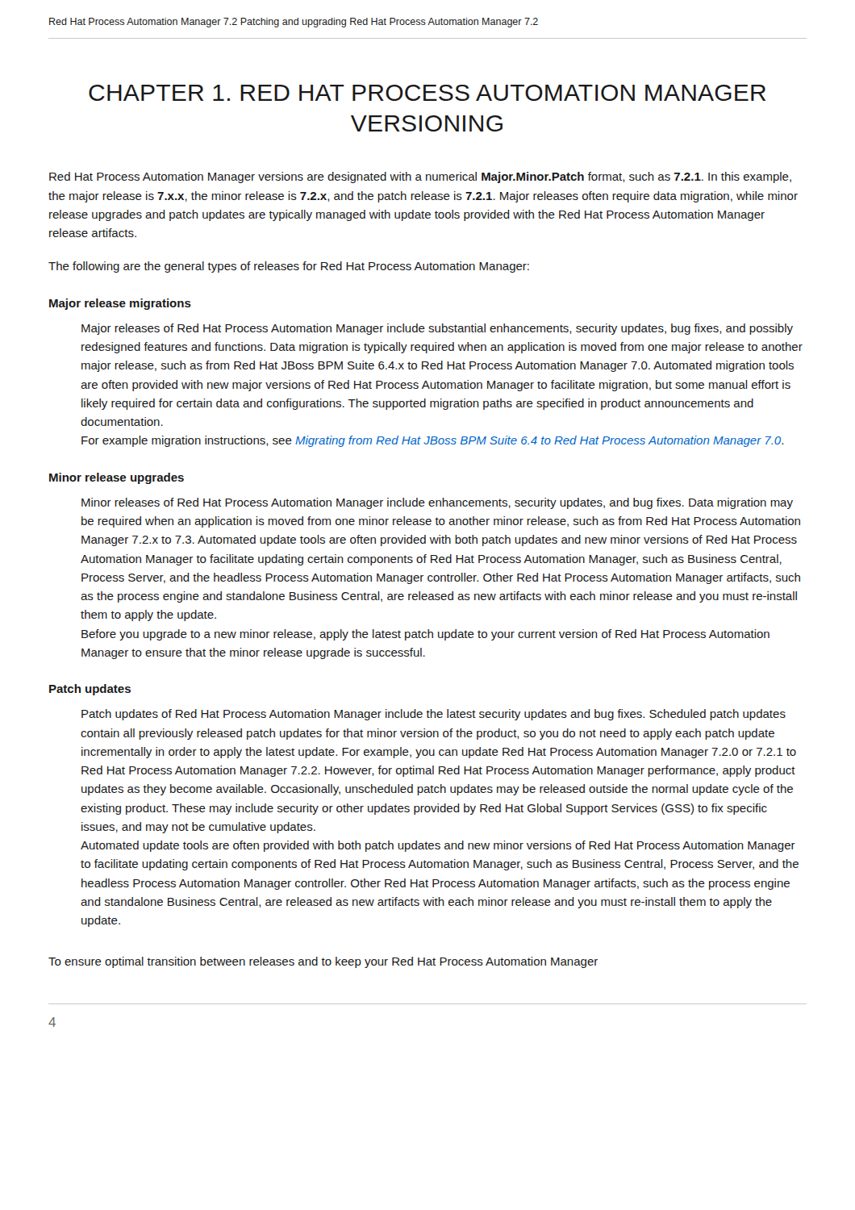Red Hat Process Automation Manager 7.2 Patching and upgrading Red Hat Process Automation Manager 7.2
CHAPTER 1. RED HAT PROCESS AUTOMATION MANAGER VERSIONING
Red Hat Process Automation Manager versions are designated with a numerical Major.Minor.Patch format, such as 7.2.1. In this example, the major release is 7.x.x, the minor release is 7.2.x, and the patch release is 7.2.1. Major releases often require data migration, while minor release upgrades and patch updates are typically managed with update tools provided with the Red Hat Process Automation Manager release artifacts.
The following are the general types of releases for Red Hat Process Automation Manager:
Major release migrations
Major releases of Red Hat Process Automation Manager include substantial enhancements, security updates, bug fixes, and possibly redesigned features and functions. Data migration is typically required when an application is moved from one major release to another major release, such as from Red Hat JBoss BPM Suite 6.4.x to Red Hat Process Automation Manager 7.0. Automated migration tools are often provided with new major versions of Red Hat Process Automation Manager to facilitate migration, but some manual effort is likely required for certain data and configurations. The supported migration paths are specified in product announcements and documentation.
For example migration instructions, see Migrating from Red Hat JBoss BPM Suite 6.4 to Red Hat Process Automation Manager 7.0.
Minor release upgrades
Minor releases of Red Hat Process Automation Manager include enhancements, security updates, and bug fixes. Data migration may be required when an application is moved from one minor release to another minor release, such as from Red Hat Process Automation Manager 7.2.x to 7.3. Automated update tools are often provided with both patch updates and new minor versions of Red Hat Process Automation Manager to facilitate updating certain components of Red Hat Process Automation Manager, such as Business Central, Process Server, and the headless Process Automation Manager controller. Other Red Hat Process Automation Manager artifacts, such as the process engine and standalone Business Central, are released as new artifacts with each minor release and you must re-install them to apply the update.
Before you upgrade to a new minor release, apply the latest patch update to your current version of Red Hat Process Automation Manager to ensure that the minor release upgrade is successful.
Patch updates
Patch updates of Red Hat Process Automation Manager include the latest security updates and bug fixes. Scheduled patch updates contain all previously released patch updates for that minor version of the product, so you do not need to apply each patch update incrementally in order to apply the latest update. For example, you can update Red Hat Process Automation Manager 7.2.0 or 7.2.1 to Red Hat Process Automation Manager 7.2.2. However, for optimal Red Hat Process Automation Manager performance, apply product updates as they become available. Occasionally, unscheduled patch updates may be released outside the normal update cycle of the existing product. These may include security or other updates provided by Red Hat Global Support Services (GSS) to fix specific issues, and may not be cumulative updates.
Automated update tools are often provided with both patch updates and new minor versions of Red Hat Process Automation Manager to facilitate updating certain components of Red Hat Process Automation Manager, such as Business Central, Process Server, and the headless Process Automation Manager controller. Other Red Hat Process Automation Manager artifacts, such as the process engine and standalone Business Central, are released as new artifacts with each minor release and you must re-install them to apply the update.
To ensure optimal transition between releases and to keep your Red Hat Process Automation Manager
4